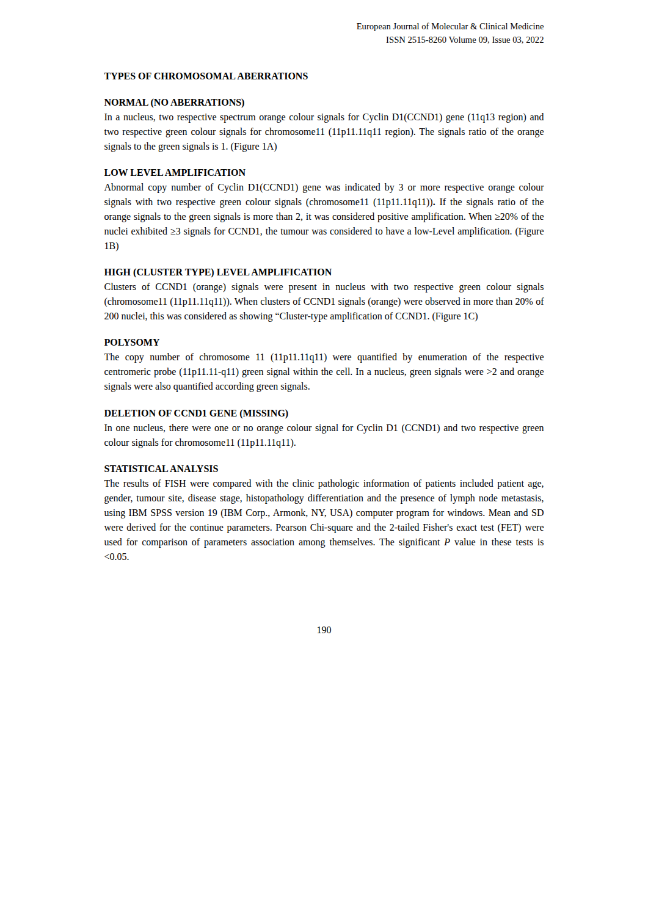European Journal of Molecular & Clinical Medicine
ISSN 2515-8260 Volume 09, Issue 03, 2022
Types of Chromosomal Aberrations
Normal (No Aberrations)
In a nucleus, two respective spectrum orange colour signals for Cyclin D1(CCND1) gene (11q13 region) and two respective green colour signals for chromosome11 (11p11.11q11 region). The signals ratio of the orange signals to the green signals is 1. (Figure 1A)
Low Level Amplification
Abnormal copy number of Cyclin D1(CCND1) gene was indicated by 3 or more respective orange colour signals with two respective green colour signals (chromosome11 (11p11.11q11)). If the signals ratio of the orange signals to the green signals is more than 2, it was considered positive amplification. When ≥20% of the nuclei exhibited ≥3 signals for CCND1, the tumour was considered to have a low-Level amplification. (Figure 1B)
High (Cluster Type) Level Amplification
Clusters of CCND1 (orange) signals were present in nucleus with two respective green colour signals (chromosome11 (11p11.11q11)). When clusters of CCND1 signals (orange) were observed in more than 20% of 200 nuclei, this was considered as showing “Cluster-type amplification of CCND1. (Figure 1C)
Polysomy
The copy number of chromosome 11 (11p11.11q11) were quantified by enumeration of the respective centromeric probe (11p11.11-q11) green signal within the cell. In a nucleus, green signals were >2 and orange signals were also quantified according green signals.
Deletion of CCND1 Gene (Missing)
In one nucleus, there were one or no orange colour signal for Cyclin D1 (CCND1) and two respective green colour signals for chromosome11 (11p11.11q11).
Statistical Analysis
The results of FISH were compared with the clinic pathologic information of patients included patient age, gender, tumour site, disease stage, histopathology differentiation and the presence of lymph node metastasis, using IBM SPSS version 19 (IBM Corp., Armonk, NY, USA) computer program for windows. Mean and SD were derived for the continue parameters. Pearson Chi-square and the 2-tailed Fisher's exact test (FET) were used for comparison of parameters association among themselves. The significant P value in these tests is <0.05.
190